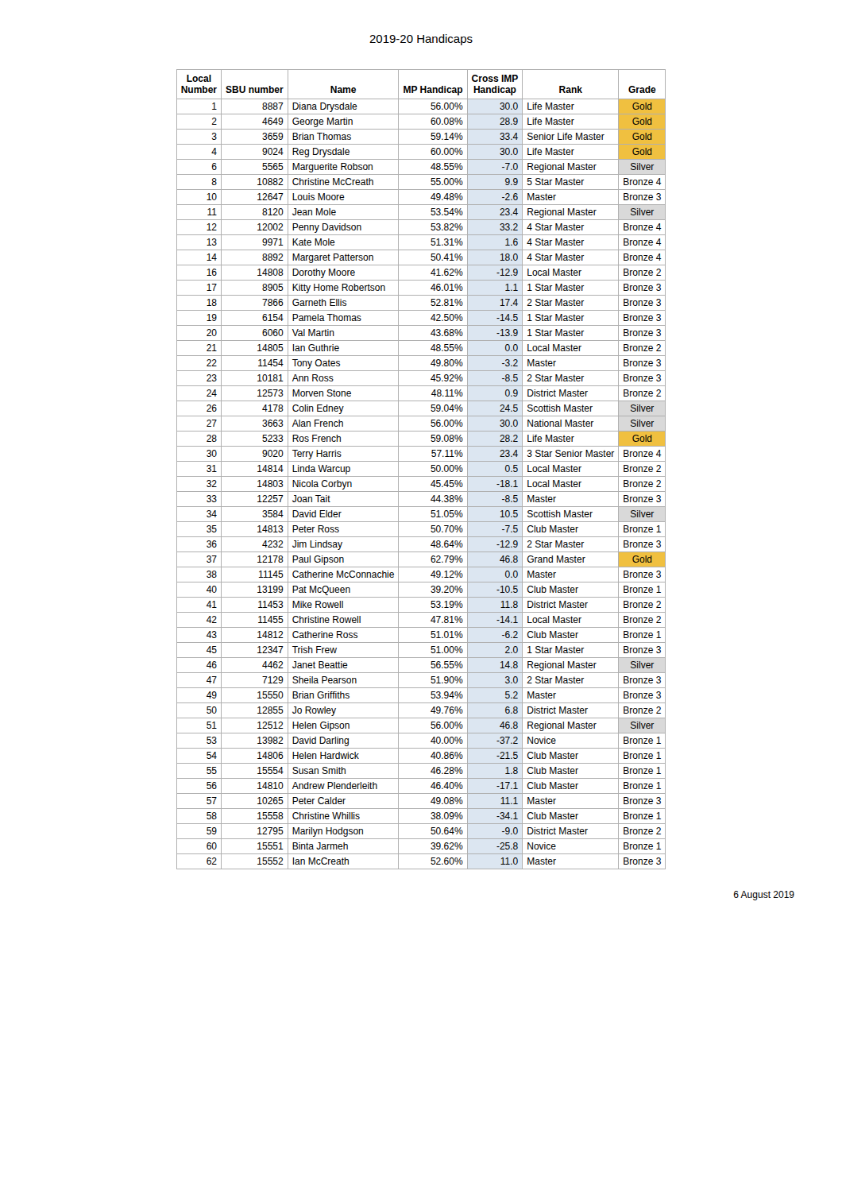2019-20 Handicaps
| Local Number | SBU number | Name | MP Handicap | Cross IMP Handicap | Rank | Grade |
| --- | --- | --- | --- | --- | --- | --- |
| 1 | 8887 | Diana Drysdale | 56.00% | 30.0 | Life Master | Gold |
| 2 | 4649 | George Martin | 60.08% | 28.9 | Life Master | Gold |
| 3 | 3659 | Brian Thomas | 59.14% | 33.4 | Senior Life Master | Gold |
| 4 | 9024 | Reg Drysdale | 60.00% | 30.0 | Life Master | Gold |
| 6 | 5565 | Marguerite Robson | 48.55% | -7.0 | Regional Master | Silver |
| 8 | 10882 | Christine McCreath | 55.00% | 9.9 | 5 Star Master | Bronze 4 |
| 10 | 12647 | Louis Moore | 49.48% | -2.6 | Master | Bronze 3 |
| 11 | 8120 | Jean Mole | 53.54% | 23.4 | Regional Master | Silver |
| 12 | 12002 | Penny Davidson | 53.82% | 33.2 | 4 Star Master | Bronze 4 |
| 13 | 9971 | Kate Mole | 51.31% | 1.6 | 4 Star Master | Bronze 4 |
| 14 | 8892 | Margaret Patterson | 50.41% | 18.0 | 4 Star Master | Bronze 4 |
| 16 | 14808 | Dorothy Moore | 41.62% | -12.9 | Local Master | Bronze 2 |
| 17 | 8905 | Kitty Home Robertson | 46.01% | 1.1 | 1 Star Master | Bronze 3 |
| 18 | 7866 | Garneth Ellis | 52.81% | 17.4 | 2 Star Master | Bronze 3 |
| 19 | 6154 | Pamela Thomas | 42.50% | -14.5 | 1 Star Master | Bronze 3 |
| 20 | 6060 | Val Martin | 43.68% | -13.9 | 1 Star Master | Bronze 3 |
| 21 | 14805 | Ian Guthrie | 48.55% | 0.0 | Local Master | Bronze 2 |
| 22 | 11454 | Tony Oates | 49.80% | -3.2 | Master | Bronze 3 |
| 23 | 10181 | Ann Ross | 45.92% | -8.5 | 2 Star Master | Bronze 3 |
| 24 | 12573 | Morven Stone | 48.11% | 0.9 | District Master | Bronze 2 |
| 26 | 4178 | Colin Edney | 59.04% | 24.5 | Scottish Master | Silver |
| 27 | 3663 | Alan French | 56.00% | 30.0 | National Master | Silver |
| 28 | 5233 | Ros French | 59.08% | 28.2 | Life Master | Gold |
| 30 | 9020 | Terry Harris | 57.11% | 23.4 | 3 Star Senior Master | Bronze 4 |
| 31 | 14814 | Linda Warcup | 50.00% | 0.5 | Local Master | Bronze 2 |
| 32 | 14803 | Nicola Corbyn | 45.45% | -18.1 | Local Master | Bronze 2 |
| 33 | 12257 | Joan Tait | 44.38% | -8.5 | Master | Bronze 3 |
| 34 | 3584 | David Elder | 51.05% | 10.5 | Scottish Master | Silver |
| 35 | 14813 | Peter Ross | 50.70% | -7.5 | Club Master | Bronze 1 |
| 36 | 4232 | Jim Lindsay | 48.64% | -12.9 | 2 Star Master | Bronze 3 |
| 37 | 12178 | Paul Gipson | 62.79% | 46.8 | Grand Master | Gold |
| 38 | 11145 | Catherine McConnachie | 49.12% | 0.0 | Master | Bronze 3 |
| 40 | 13199 | Pat McQueen | 39.20% | -10.5 | Club Master | Bronze 1 |
| 41 | 11453 | Mike Rowell | 53.19% | 11.8 | District Master | Bronze 2 |
| 42 | 11455 | Christine Rowell | 47.81% | -14.1 | Local Master | Bronze 2 |
| 43 | 14812 | Catherine Ross | 51.01% | -6.2 | Club Master | Bronze 1 |
| 45 | 12347 | Trish Frew | 51.00% | 2.0 | 1 Star Master | Bronze 3 |
| 46 | 4462 | Janet Beattie | 56.55% | 14.8 | Regional Master | Silver |
| 47 | 7129 | Sheila Pearson | 51.90% | 3.0 | 2 Star Master | Bronze 3 |
| 49 | 15550 | Brian Griffiths | 53.94% | 5.2 | Master | Bronze 3 |
| 50 | 12855 | Jo Rowley | 49.76% | 6.8 | District Master | Bronze 2 |
| 51 | 12512 | Helen Gipson | 56.00% | 46.8 | Regional Master | Silver |
| 53 | 13982 | David Darling | 40.00% | -37.2 | Novice | Bronze 1 |
| 54 | 14806 | Helen Hardwick | 40.86% | -21.5 | Club Master | Bronze 1 |
| 55 | 15554 | Susan Smith | 46.28% | 1.8 | Club Master | Bronze 1 |
| 56 | 14810 | Andrew Plenderleith | 46.40% | -17.1 | Club Master | Bronze 1 |
| 57 | 10265 | Peter Calder | 49.08% | 11.1 | Master | Bronze 3 |
| 58 | 15558 | Christine Whillis | 38.09% | -34.1 | Club Master | Bronze 1 |
| 59 | 12795 | Marilyn Hodgson | 50.64% | -9.0 | District Master | Bronze 2 |
| 60 | 15551 | Binta Jarmeh | 39.62% | -25.8 | Novice | Bronze 1 |
| 62 | 15552 | Ian McCreath | 52.60% | 11.0 | Master | Bronze 3 |
6 August 2019